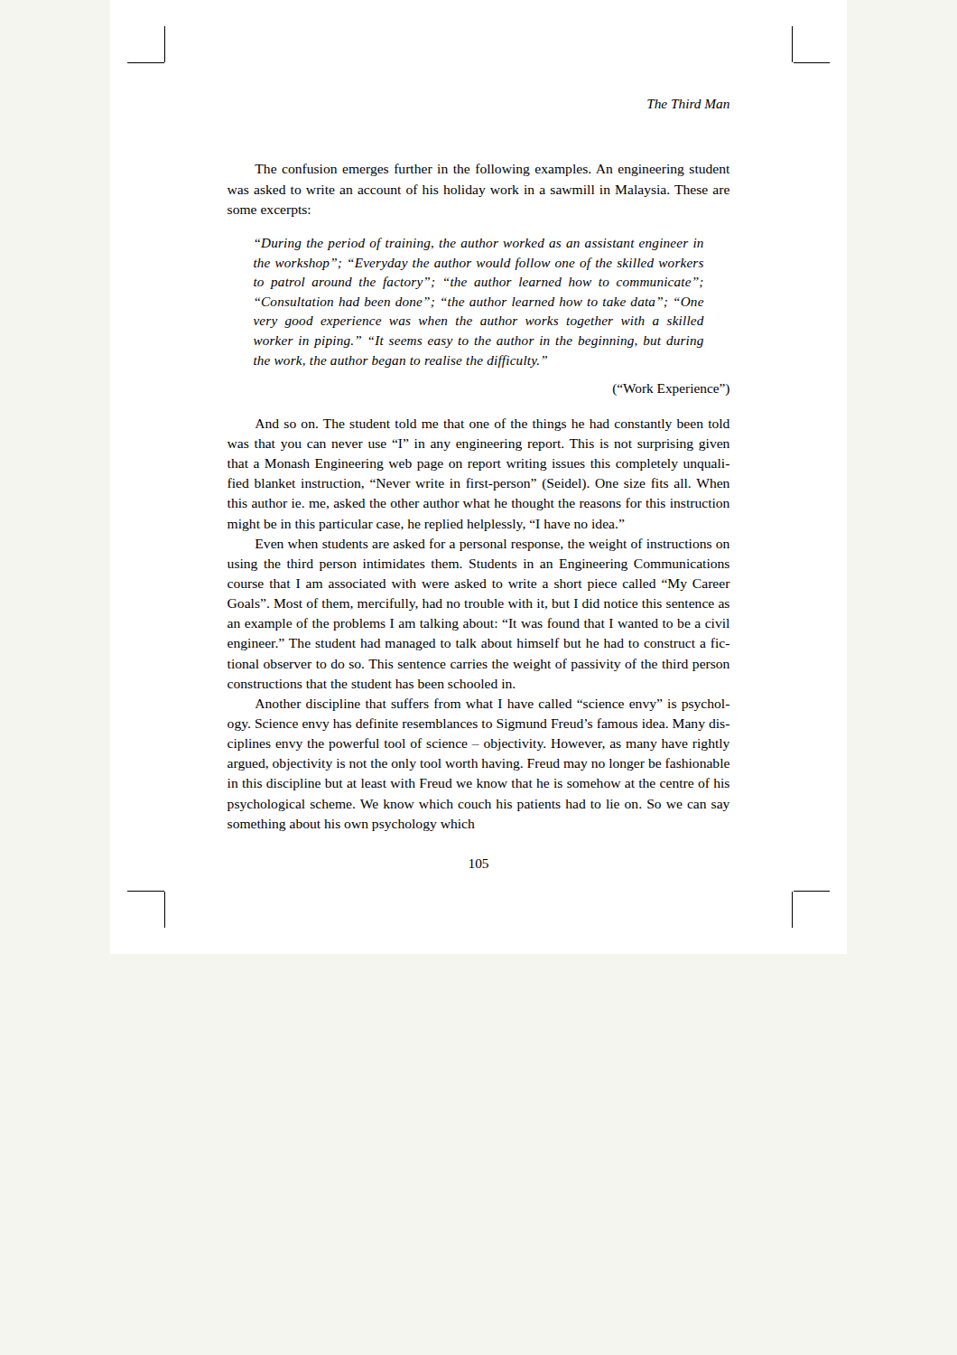The Third Man
The confusion emerges further in the following examples. An engineering student was asked to write an account of his holiday work in a sawmill in Malaysia. These are some excerpts:
“During the period of training, the author worked as an assistant engineer in the workshop”; “Everyday the author would follow one of the skilled workers to patrol around the factory”; “the author learned how to communicate”; “Consultation had been done”; “the author learned how to take data”; “One very good experience was when the author works together with a skilled worker in piping.” “It seems easy to the author in the beginning, but during the work, the author began to realise the difficulty.”
(“Work Experience”)
And so on. The student told me that one of the things he had constantly been told was that you can never use “I” in any engineering report. This is not surprising given that a Monash Engineering web page on report writing issues this completely unqualified blanket instruction, “Never write in first-person” (Seidel). One size fits all. When this author ie. me, asked the other author what he thought the reasons for this instruction might be in this particular case, he replied helplessly, “I have no idea.”
Even when students are asked for a personal response, the weight of instructions on using the third person intimidates them. Students in an Engineering Communications course that I am associated with were asked to write a short piece called “My Career Goals”. Most of them, mercifully, had no trouble with it, but I did notice this sentence as an example of the problems I am talking about: “It was found that I wanted to be a civil engineer.” The student had managed to talk about himself but he had to construct a fictional observer to do so. This sentence carries the weight of passivity of the third person constructions that the student has been schooled in.
Another discipline that suffers from what I have called “science envy” is psychology. Science envy has definite resemblances to Sigmund Freud’s famous idea. Many disciplines envy the powerful tool of science – objectivity. However, as many have rightly argued, objectivity is not the only tool worth having. Freud may no longer be fashionable in this discipline but at least with Freud we know that he is somehow at the centre of his psychological scheme. We know which couch his patients had to lie on. So we can say something about his own psychology which
105